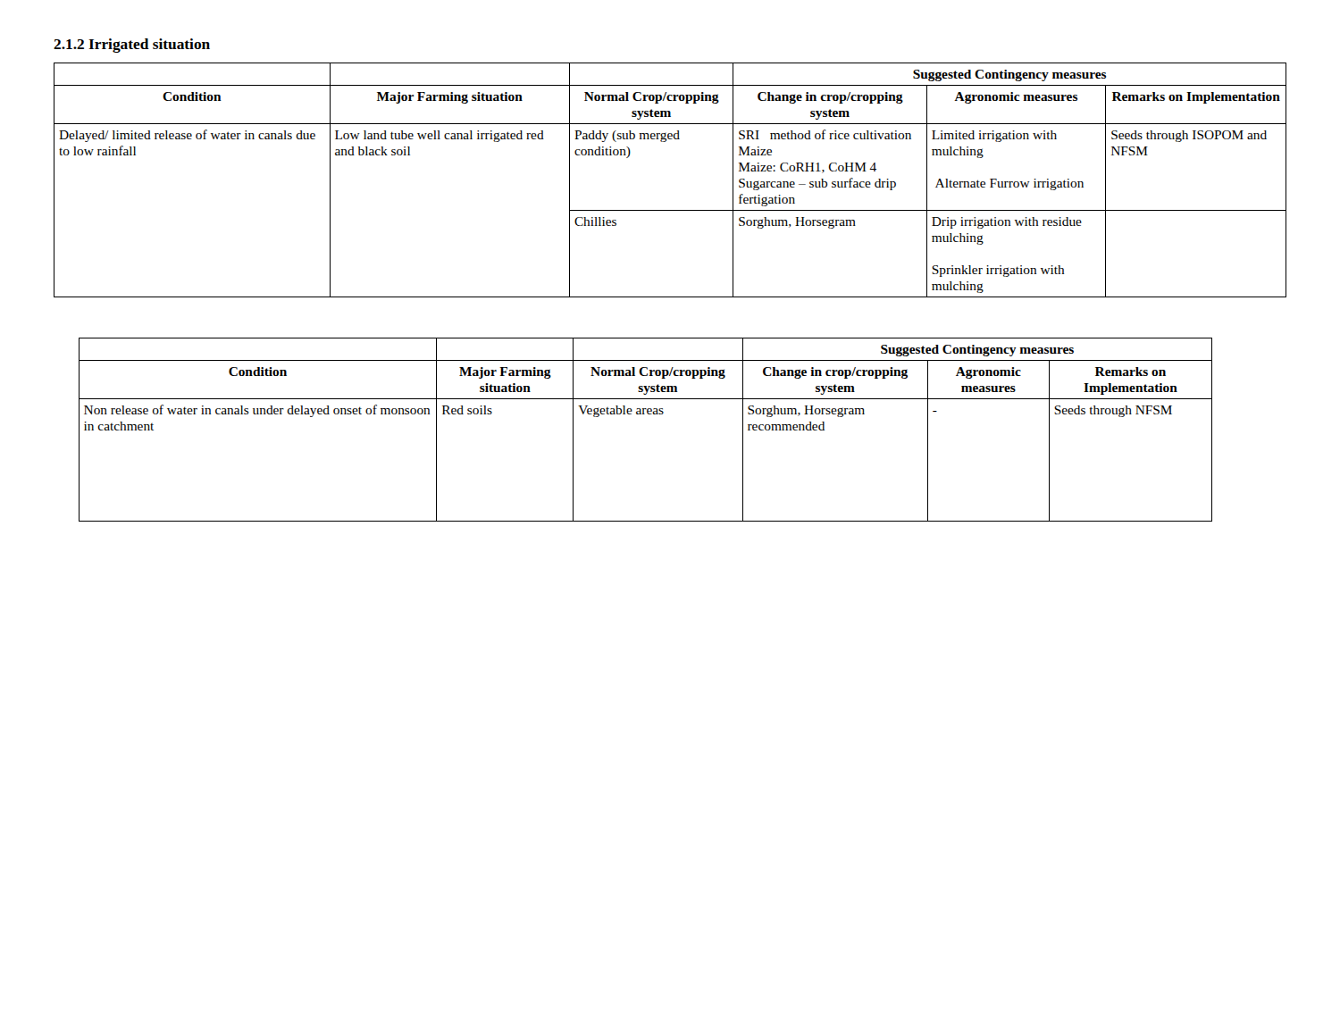2.1.2 Irrigated situation
| | | | Suggested Contingency measures |
| Condition | Major Farming situation | Normal Crop/cropping system | Change in crop/cropping system | Agronomic measures | Remarks on Implementation |
| Delayed/ limited release of water in canals due to low rainfall | Low land tube well canal irrigated red and black soil | Paddy (sub merged condition) | SRI method of rice cultivation Maize Maize: CoRH1, CoHM 4 Sugarcane – sub surface drip fertigation | Limited irrigation with mulching Alternate Furrow irrigation | Seeds through ISOPOM and NFSM |
| Chillies | Sorghum, Horsegram | Drip irrigation with residue mulching Sprinkler irrigation with mulching | |
| | | | Suggested Contingency measures |
| Condition | Major Farming situation | Normal Crop/cropping system | Change in crop/cropping system | Agronomic measures | Remarks on Implementation |
| Non release of water in canals under delayed onset of monsoon in catchment | Red soils | Vegetable areas | Sorghum, Horsegram recommended | - | Seeds through NFSM |